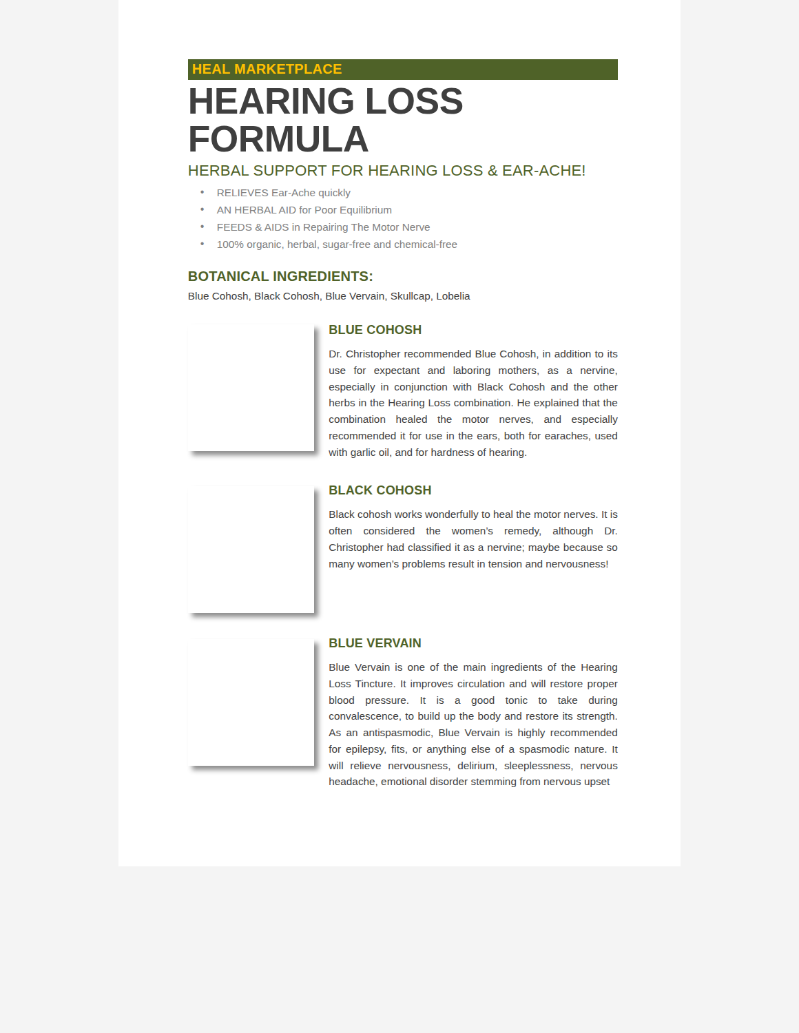HEAL MARKETPLACE
HEARING LOSS FORMULA
HERBAL SUPPORT FOR HEARING LOSS & EAR-ACHE!
RELIEVES Ear-Ache quickly
AN HERBAL AID for Poor Equilibrium
FEEDS & AIDS in Repairing The Motor Nerve
100% organic, herbal, sugar-free and chemical-free
BOTANICAL INGREDIENTS:
Blue Cohosh, Black Cohosh, Blue Vervain, Skullcap, Lobelia
BLUE COHOSH
Dr. Christopher recommended Blue Cohosh, in addition to its use for expectant and laboring mothers, as a nervine, especially in conjunction with Black Cohosh and the other herbs in the Hearing Loss combination. He explained that the combination healed the motor nerves, and especially recommended it for use in the ears, both for earaches, used with garlic oil, and for hardness of hearing.
BLACK COHOSH
Black cohosh works wonderfully to heal the motor nerves. It is often considered the women’s remedy, although Dr. Christopher had classified it as a nervine; maybe because so many women’s problems result in tension and nervousness!
BLUE VERVAIN
Blue Vervain is one of the main ingredients of the Hearing Loss Tincture. It improves circulation and will restore proper blood pressure. It is a good tonic to take during convalescence, to build up the body and restore its strength. As an antispasmodic, Blue Vervain is highly recommended for epilepsy, fits, or anything else of a spasmodic nature. It will relieve nervousness, delirium, sleeplessness, nervous headache, emotional disorder stemming from nervous upset